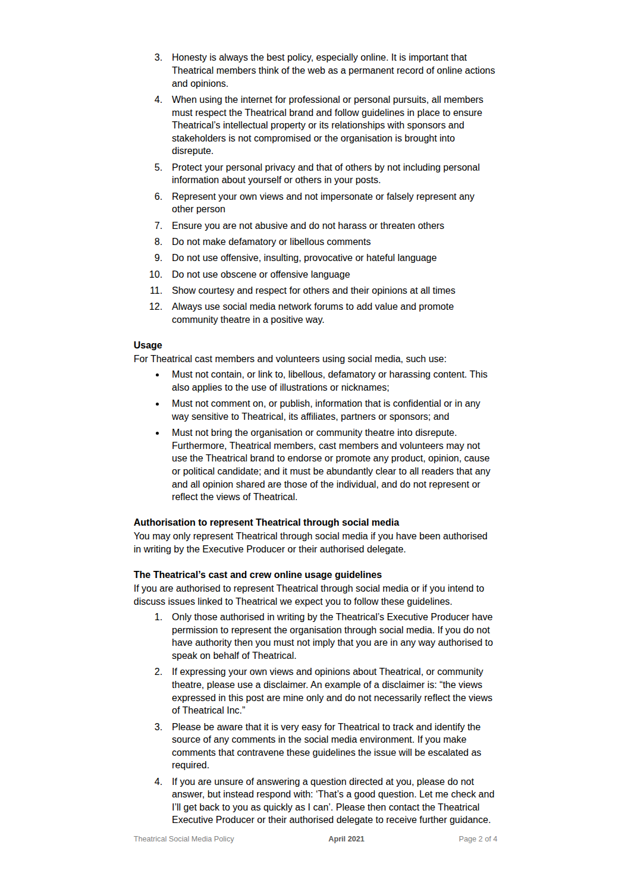Honesty is always the best policy, especially online. It is important that Theatrical members think of the web as a permanent record of online actions and opinions.
When using the internet for professional or personal pursuits, all members must respect the Theatrical brand and follow guidelines in place to ensure Theatrical’s intellectual property or its relationships with sponsors and stakeholders is not compromised or the organisation is brought into disrepute.
Protect your personal privacy and that of others by not including personal information about yourself or others in your posts.
Represent your own views and not impersonate or falsely represent any other person
Ensure you are not abusive and do not harass or threaten others
Do not make defamatory or libellous comments
Do not use offensive, insulting, provocative or hateful language
Do not use obscene or offensive language
Show courtesy and respect for others and their opinions at all times
Always use social media network forums to add value and promote community theatre in a positive way.
Usage
For Theatrical cast members and volunteers using social media, such use:
Must not contain, or link to, libellous, defamatory or harassing content. This also applies to the use of illustrations or nicknames;
Must not comment on, or publish, information that is confidential or in any way sensitive to Theatrical, its affiliates, partners or sponsors; and
Must not bring the organisation or community theatre into disrepute. Furthermore, Theatrical members, cast members and volunteers may not use the Theatrical brand to endorse or promote any product, opinion, cause or political candidate; and it must be abundantly clear to all readers that any and all opinion shared are those of the individual, and do not represent or reflect the views of Theatrical.
Authorisation to represent Theatrical through social media
You may only represent Theatrical through social media if you have been authorised in writing by the Executive Producer or their authorised delegate.
The Theatrical’s cast and crew online usage guidelines
If you are authorised to represent Theatrical through social media or if you intend to discuss issues linked to Theatrical we expect you to follow these guidelines.
Only those authorised in writing by the Theatrical’s Executive Producer have permission to represent the organisation through social media. If you do not have authority then you must not imply that you are in any way authorised to speak on behalf of Theatrical.
If expressing your own views and opinions about Theatrical, or community theatre, please use a disclaimer. An example of a disclaimer is: “the views expressed in this post are mine only and do not necessarily reflect the views of Theatrical Inc.”
Please be aware that it is very easy for Theatrical to track and identify the source of any comments in the social media environment. If you make comments that contravene these guidelines the issue will be escalated as required.
If you are unsure of answering a question directed at you, please do not answer, but instead respond with: ‘That’s a good question. Let me check and I’ll get back to you as quickly as I can’. Please then contact the Theatrical Executive Producer or their authorised delegate to receive further guidance.
Theatrical Social Media Policy April 2021 Page 2 of 4